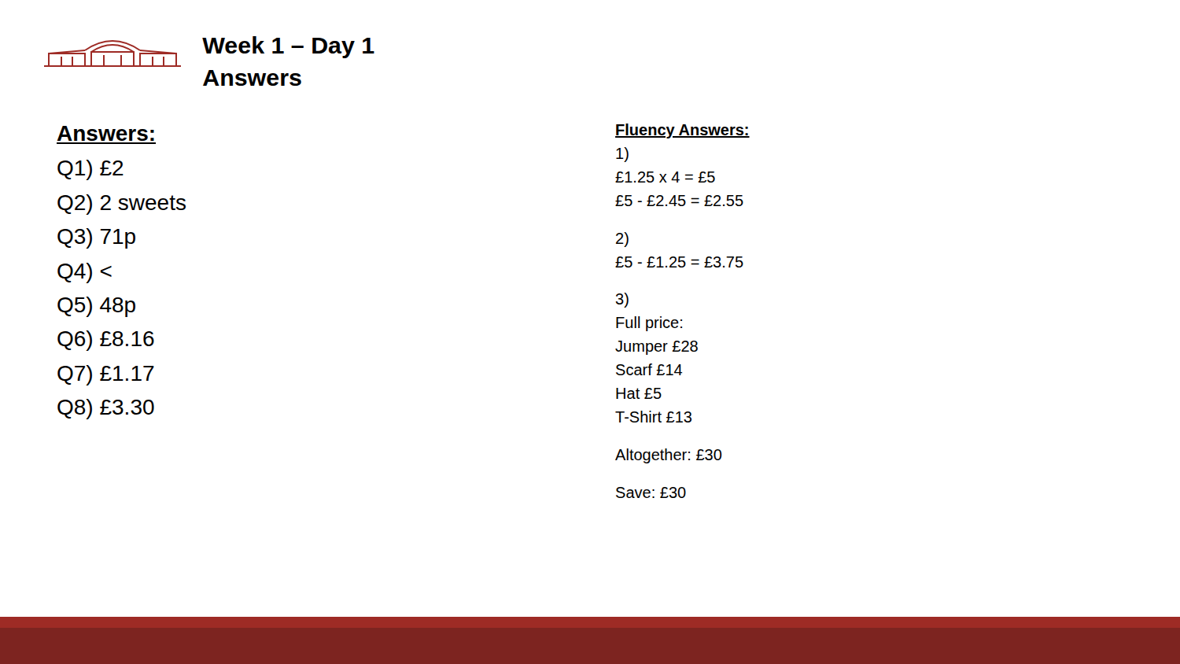Week 1 – Day 1 Answers
Answers:
Q1) £2
Q2) 2 sweets
Q3) 71p
Q4) <
Q5) 48p
Q6) £8.16
Q7) £1.17
Q8) £3.30
Fluency Answers:
1)
£1.25 x 4 = £5
£5 - £2.45 = £2.55
2)
£5 - £1.25 = £3.75
3)
Full price:
Jumper £28
Scarf £14
Hat £5
T-Shirt £13
Altogether: £30
Save: £30